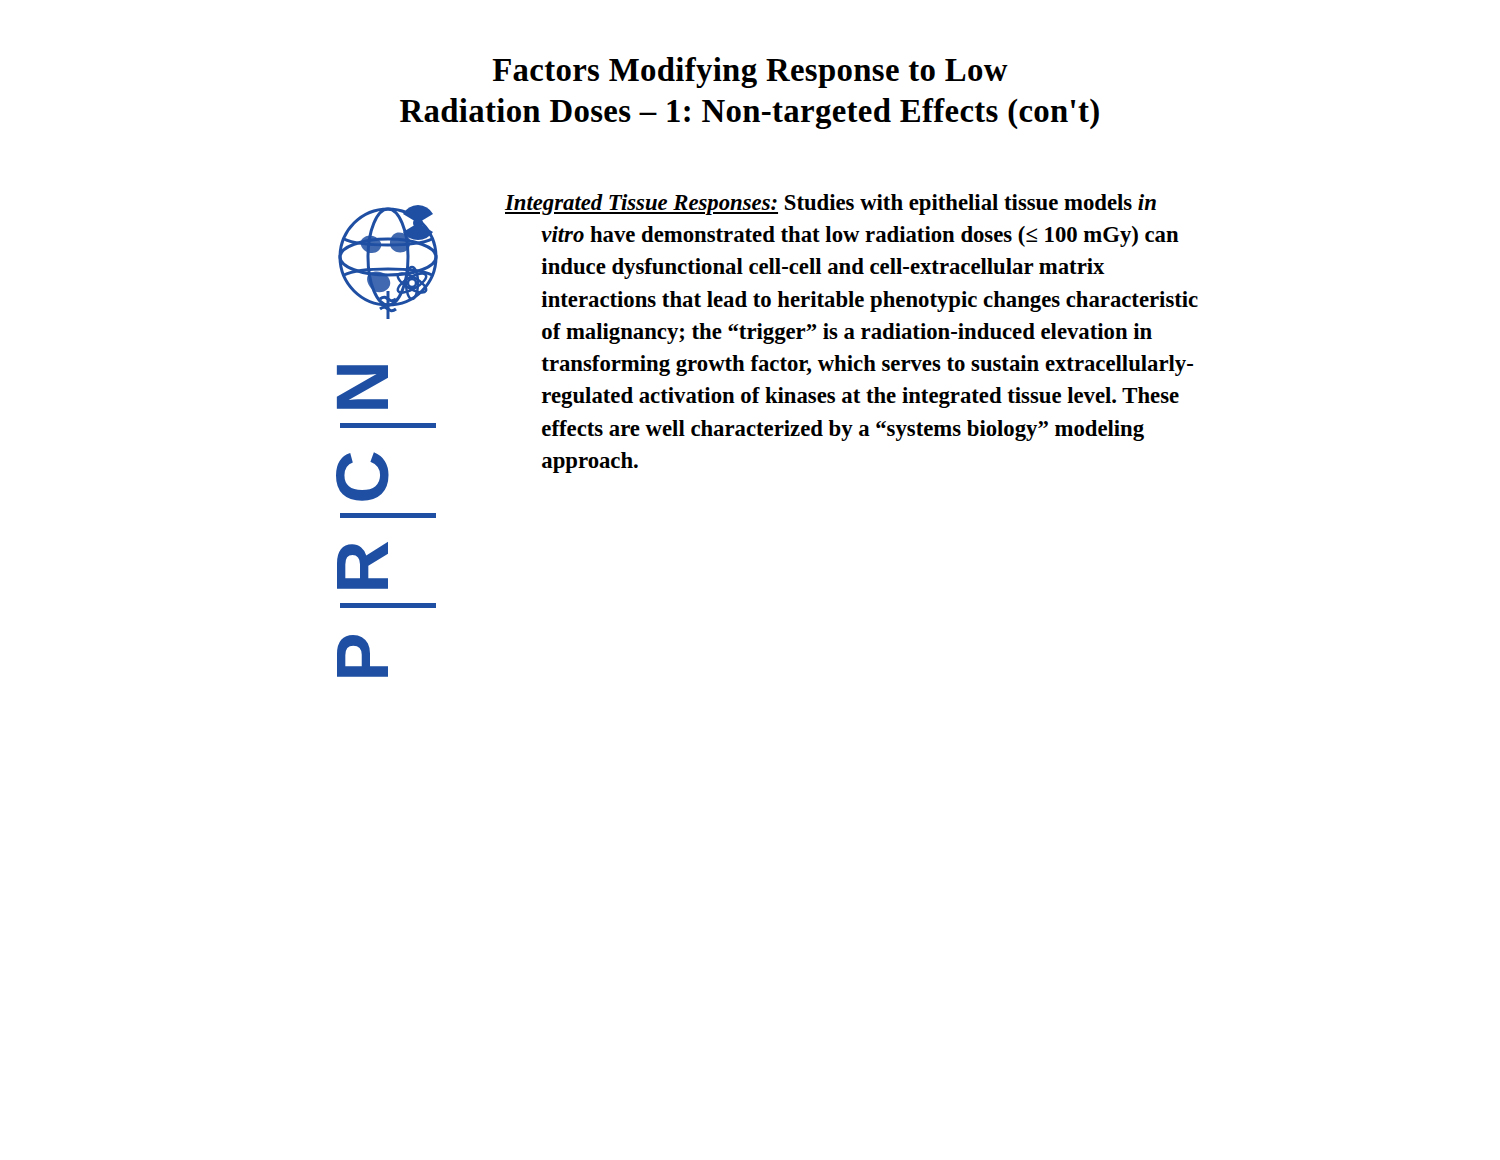Factors Modifying Response to Low
Radiation Doses – 1: Non-targeted Effects (con't)
NCRP logo N C R P
Integrated Tissue Responses: Studies with epithelial tissue models in vitro have demonstrated that low radiation doses (≤ 100 mGy) can induce dysfunctional cell-cell and cell-extracellular matrix interactions that lead to heritable phenotypic changes characteristic of malignancy; the “trigger” is a radiation-induced elevation in transforming growth factor, which serves to sustain extracellularly-regulated activation of kinases at the integrated tissue level. These effects are well characterized by a “systems biology” modeling approach.